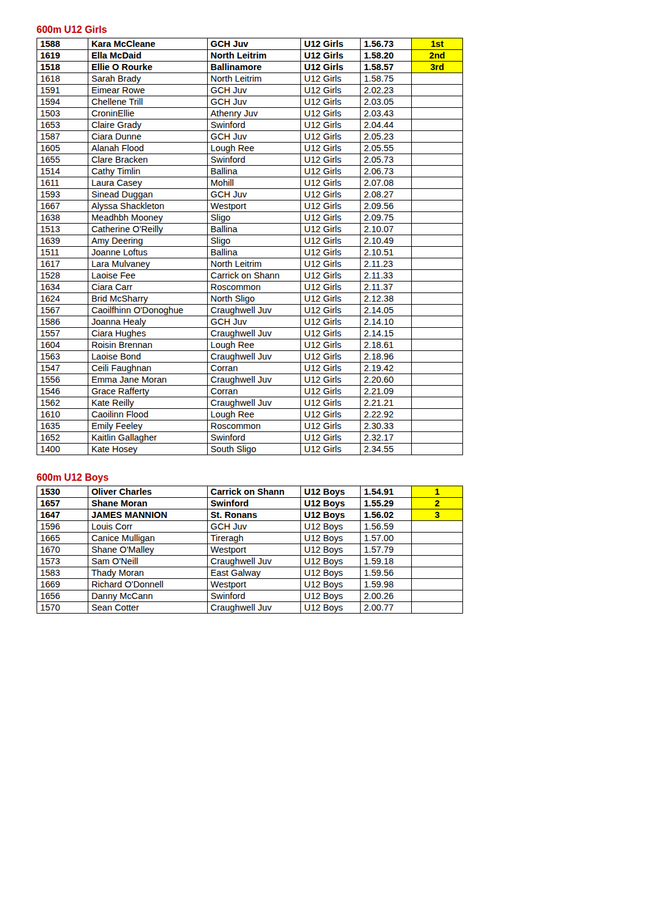600m U12 Girls
| 1588 | Kara McCleane | GCH Juv | U12 Girls | 1.56.73 | 1st |
| 1619 | Ella McDaid | North Leitrim | U12 Girls | 1.58.20 | 2nd |
| 1518 | Ellie O Rourke | Ballinamore | U12 Girls | 1.58.57 | 3rd |
| 1618 | Sarah Brady | North Leitrim | U12 Girls | 1.58.75 | |
| 1591 | Eimear Rowe | GCH Juv | U12 Girls | 2.02.23 | |
| 1594 | Chellene Trill | GCH Juv | U12 Girls | 2.03.05 | |
| 1503 | CroninEllie | Athenry Juv | U12 Girls | 2.03.43 | |
| 1653 | Claire Grady | Swinford | U12 Girls | 2.04.44 | |
| 1587 | Ciara Dunne | GCH Juv | U12 Girls | 2.05.23 | |
| 1605 | Alanah Flood | Lough Ree | U12 Girls | 2.05.55 | |
| 1655 | Clare Bracken | Swinford | U12 Girls | 2.05.73 | |
| 1514 | Cathy Timlin | Ballina | U12 Girls | 2.06.73 | |
| 1611 | Laura Casey | Mohill | U12 Girls | 2.07.08 | |
| 1593 | Sinead Duggan | GCH Juv | U12 Girls | 2.08.27 | |
| 1667 | Alyssa Shackleton | Westport | U12 Girls | 2.09.56 | |
| 1638 | Meadhbh Mooney | Sligo | U12 Girls | 2.09.75 | |
| 1513 | Catherine O'Reilly | Ballina | U12 Girls | 2.10.07 | |
| 1639 | Amy Deering | Sligo | U12 Girls | 2.10.49 | |
| 1511 | Joanne Loftus | Ballina | U12 Girls | 2.10.51 | |
| 1617 | Lara Mulvaney | North Leitrim | U12 Girls | 2.11.23 | |
| 1528 | Laoise Fee | Carrick on Shann | U12 Girls | 2.11.33 | |
| 1634 | Ciara Carr | Roscommon | U12 Girls | 2.11.37 | |
| 1624 | Brid McSharry | North Sligo | U12 Girls | 2.12.38 | |
| 1567 | Caoilfhinn O'Donoghue | Craughwell Juv | U12 Girls | 2.14.05 | |
| 1586 | Joanna Healy | GCH Juv | U12 Girls | 2.14.10 | |
| 1557 | Ciara Hughes | Craughwell Juv | U12 Girls | 2.14.15 | |
| 1604 | Roisin Brennan | Lough Ree | U12 Girls | 2.18.61 | |
| 1563 | Laoise Bond | Craughwell Juv | U12 Girls | 2.18.96 | |
| 1547 | Ceili Faughnan | Corran | U12 Girls | 2.19.42 | |
| 1556 | Emma Jane Moran | Craughwell Juv | U12 Girls | 2.20.60 | |
| 1546 | Grace Rafferty | Corran | U12 Girls | 2.21.09 | |
| 1562 | Kate Reilly | Craughwell Juv | U12 Girls | 2.21.21 | |
| 1610 | Caoilinn Flood | Lough Ree | U12 Girls | 2.22.92 | |
| 1635 | Emily Feeley | Roscommon | U12 Girls | 2.30.33 | |
| 1652 | Kaitlin Gallagher | Swinford | U12 Girls | 2.32.17 | |
| 1400 | Kate Hosey | South Sligo | U12 Girls | 2.34.55 | |
600m U12 Boys
| 1530 | Oliver Charles | Carrick on Shann | U12 Boys | 1.54.91 | 1 |
| 1657 | Shane Moran | Swinford | U12 Boys | 1.55.29 | 2 |
| 1647 | JAMES MANNION | St. Ronans | U12 Boys | 1.56.02 | 3 |
| 1596 | Louis Corr | GCH Juv | U12 Boys | 1.56.59 | |
| 1665 | Canice Mulligan | Tireragh | U12 Boys | 1.57.00 | |
| 1670 | Shane O'Malley | Westport | U12 Boys | 1.57.79 | |
| 1573 | Sam O'Neill | Craughwell Juv | U12 Boys | 1.59.18 | |
| 1583 | Thady Moran | East Galway | U12 Boys | 1.59.56 | |
| 1669 | Richard O'Donnell | Westport | U12 Boys | 1.59.98 | |
| 1656 | Danny McCann | Swinford | U12 Boys | 2.00.26 | |
| 1570 | Sean Cotter | Craughwell Juv | U12 Boys | 2.00.77 | |